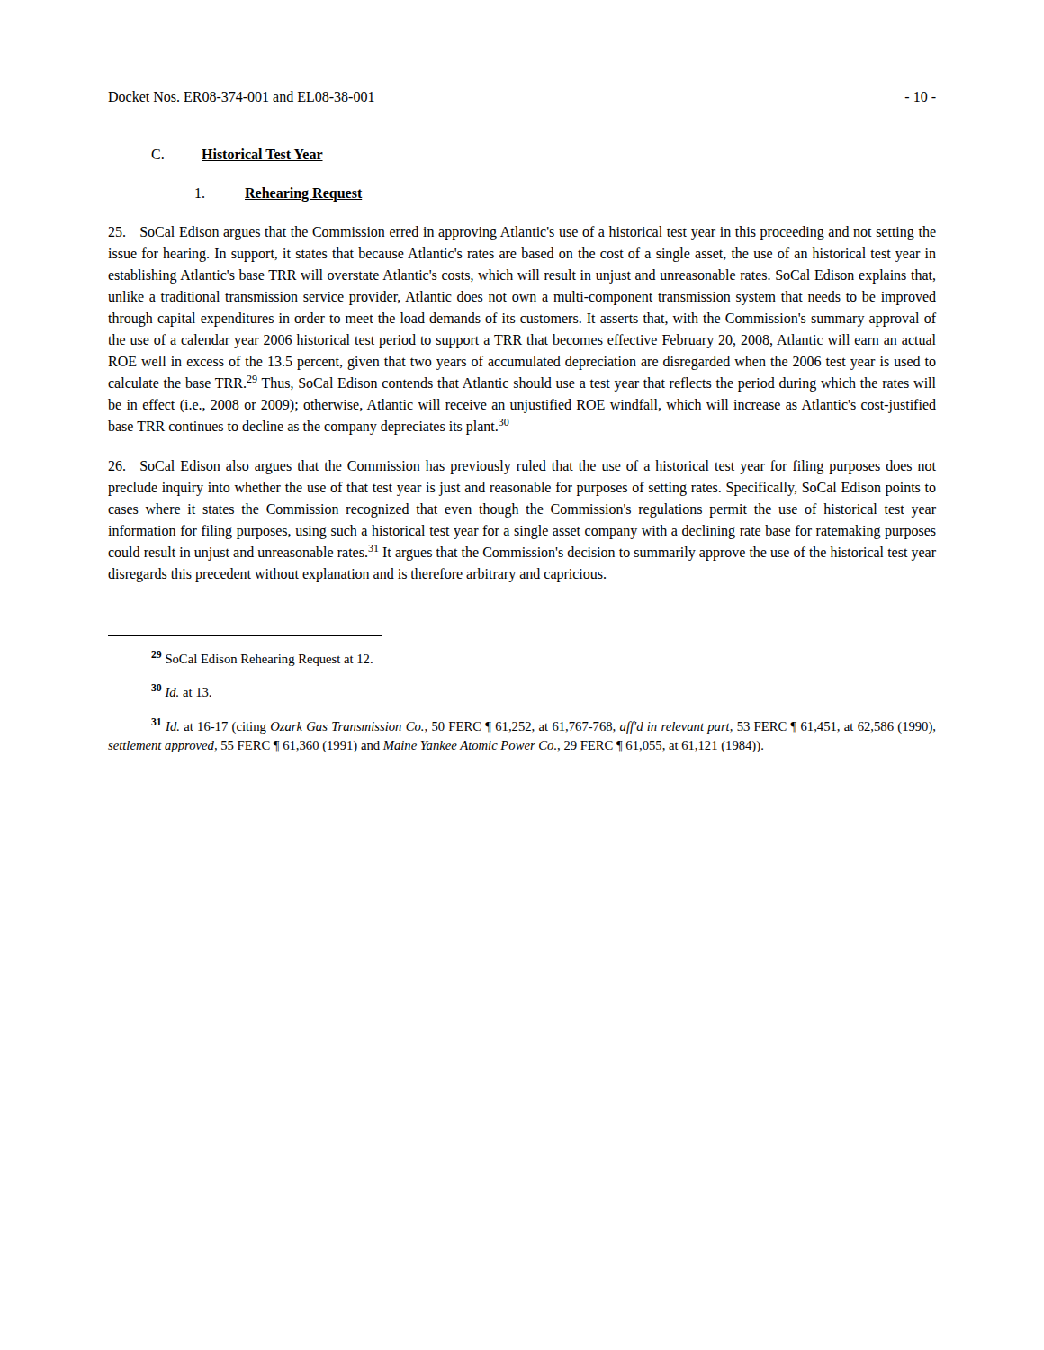Docket Nos. ER08-374-001 and EL08-38-001 - 10 -
C. Historical Test Year
1. Rehearing Request
25. SoCal Edison argues that the Commission erred in approving Atlantic's use of a historical test year in this proceeding and not setting the issue for hearing. In support, it states that because Atlantic's rates are based on the cost of a single asset, the use of an historical test year in establishing Atlantic's base TRR will overstate Atlantic's costs, which will result in unjust and unreasonable rates. SoCal Edison explains that, unlike a traditional transmission service provider, Atlantic does not own a multi-component transmission system that needs to be improved through capital expenditures in order to meet the load demands of its customers. It asserts that, with the Commission's summary approval of the use of a calendar year 2006 historical test period to support a TRR that becomes effective February 20, 2008, Atlantic will earn an actual ROE well in excess of the 13.5 percent, given that two years of accumulated depreciation are disregarded when the 2006 test year is used to calculate the base TRR.29 Thus, SoCal Edison contends that Atlantic should use a test year that reflects the period during which the rates will be in effect (i.e., 2008 or 2009); otherwise, Atlantic will receive an unjustified ROE windfall, which will increase as Atlantic's cost-justified base TRR continues to decline as the company depreciates its plant.30
26. SoCal Edison also argues that the Commission has previously ruled that the use of a historical test year for filing purposes does not preclude inquiry into whether the use of that test year is just and reasonable for purposes of setting rates. Specifically, SoCal Edison points to cases where it states the Commission recognized that even though the Commission's regulations permit the use of historical test year information for filing purposes, using such a historical test year for a single asset company with a declining rate base for ratemaking purposes could result in unjust and unreasonable rates.31 It argues that the Commission's decision to summarily approve the use of the historical test year disregards this precedent without explanation and is therefore arbitrary and capricious.
29 SoCal Edison Rehearing Request at 12.
30 Id. at 13.
31 Id. at 16-17 (citing Ozark Gas Transmission Co., 50 FERC ¶ 61,252, at 61,767-768, aff'd in relevant part, 53 FERC ¶ 61,451, at 62,586 (1990), settlement approved, 55 FERC ¶ 61,360 (1991) and Maine Yankee Atomic Power Co., 29 FERC ¶ 61,055, at 61,121 (1984)).